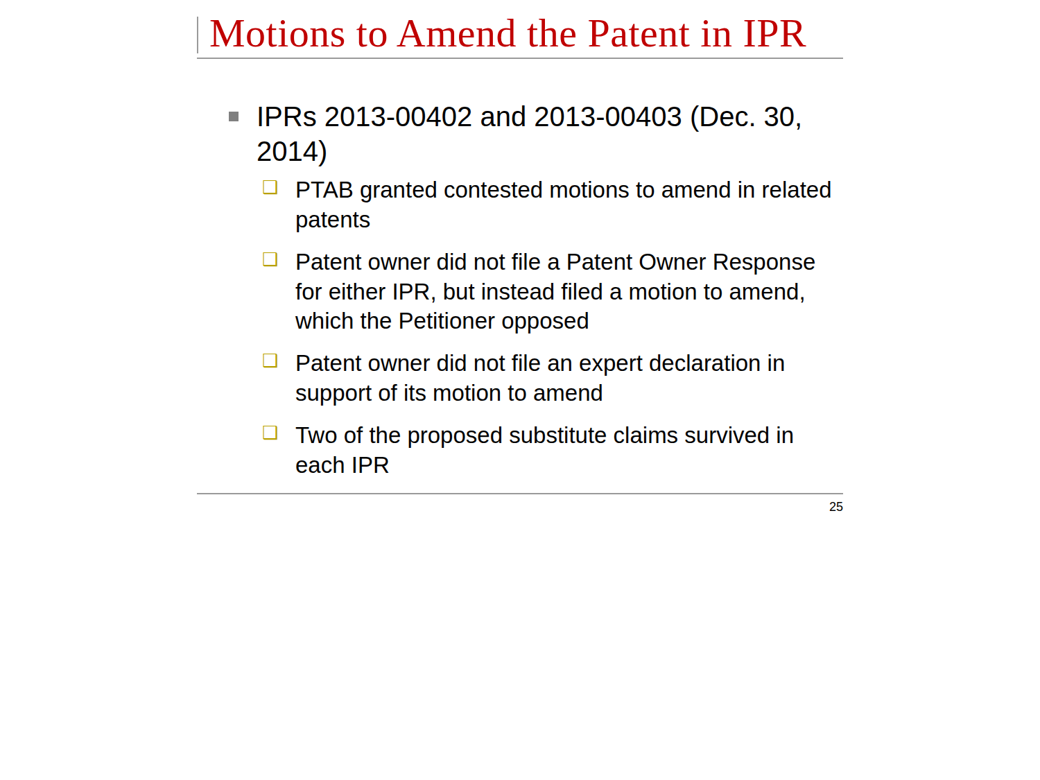Motions to Amend the Patent in IPR
IPRs 2013-00402 and 2013-00403 (Dec. 30, 2014)
PTAB granted contested motions to amend in related patents
Patent owner did not file a Patent Owner Response for either IPR, but instead filed a motion to amend, which the Petitioner opposed
Patent owner did not file an expert declaration in support of its motion to amend
Two of the proposed substitute claims survived in each IPR
25